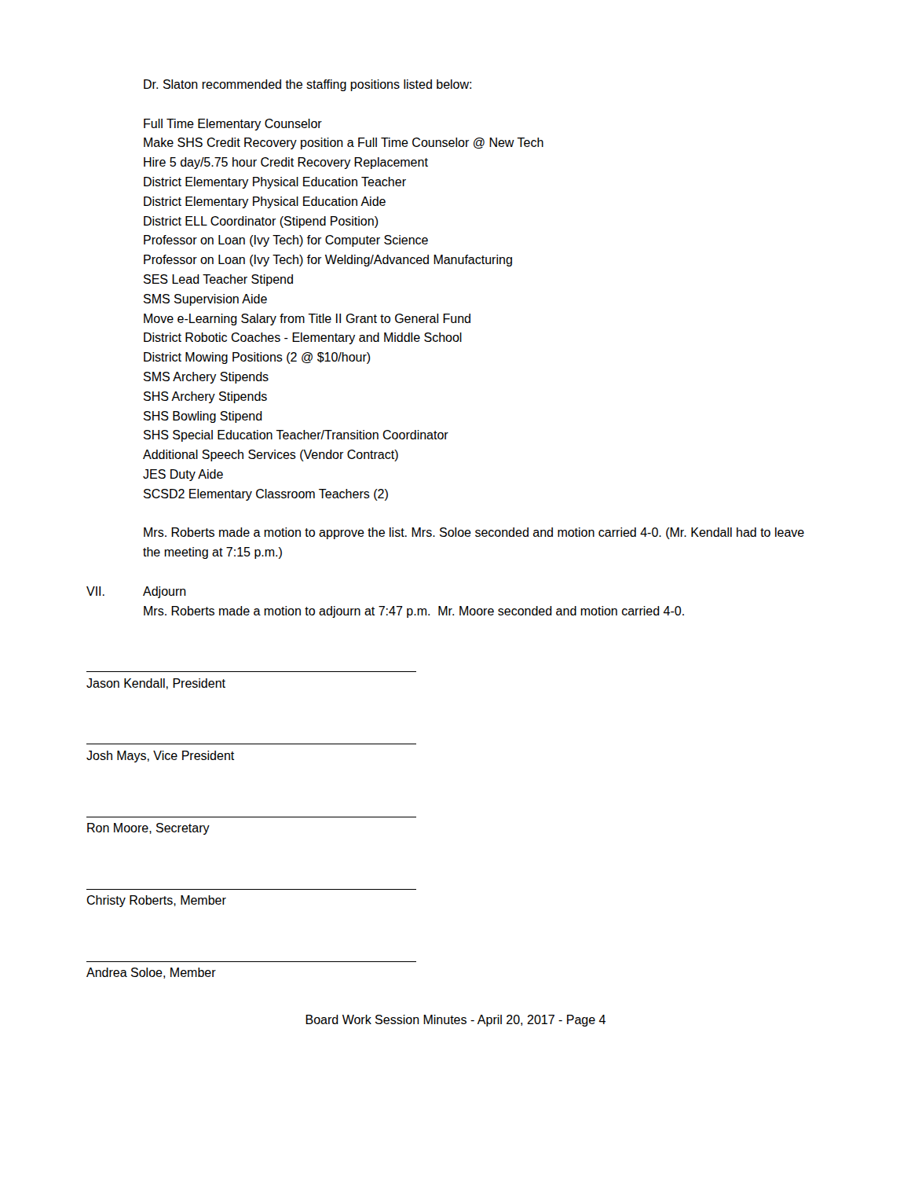Dr. Slaton recommended the staffing positions listed below:
Full Time Elementary Counselor
Make SHS Credit Recovery position a Full Time Counselor @ New Tech
Hire 5 day/5.75 hour Credit Recovery Replacement
District Elementary Physical Education Teacher
District Elementary Physical Education Aide
District ELL Coordinator (Stipend Position)
Professor on Loan (Ivy Tech) for Computer Science
Professor on Loan (Ivy Tech) for Welding/Advanced Manufacturing
SES Lead Teacher Stipend
SMS Supervision Aide
Move e-Learning Salary from Title II Grant to General Fund
District Robotic Coaches - Elementary and Middle School
District Mowing Positions (2 @ $10/hour)
SMS Archery Stipends
SHS Archery Stipends
SHS Bowling Stipend
SHS Special Education Teacher/Transition Coordinator
Additional Speech Services (Vendor Contract)
JES Duty Aide
SCSD2 Elementary Classroom Teachers (2)
Mrs. Roberts made a motion to approve the list. Mrs. Soloe seconded and motion carried 4-0. (Mr. Kendall had to leave the meeting at 7:15 p.m.)
VII.
Adjourn
Mrs. Roberts made a motion to adjourn at 7:47 p.m. Mr. Moore seconded and motion carried 4-0.
Jason Kendall, President
Josh Mays, Vice President
Ron Moore, Secretary
Christy Roberts, Member
Andrea Soloe, Member
Board Work Session Minutes - April 20, 2017 - Page 4